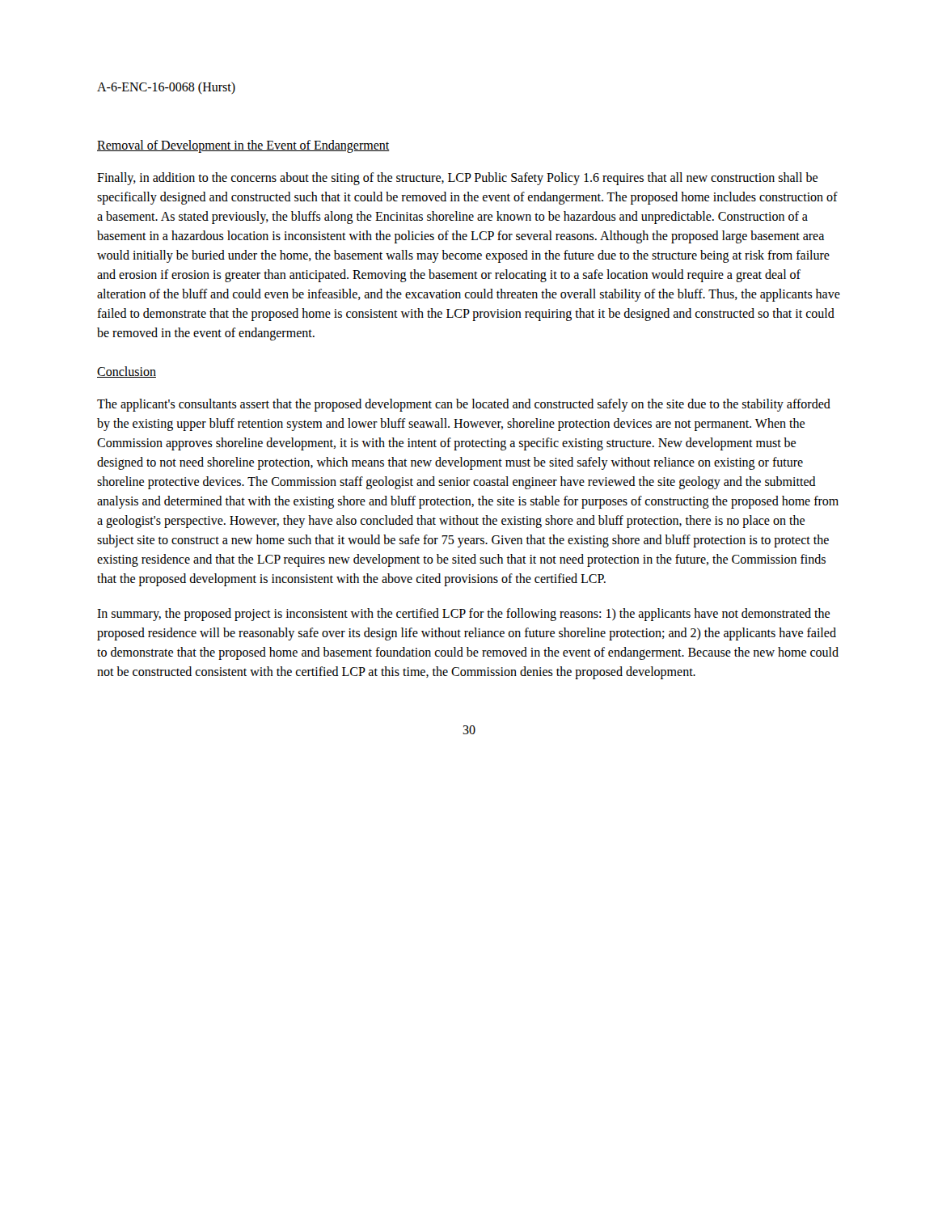A-6-ENC-16-0068 (Hurst)
Removal of Development in the Event of Endangerment
Finally, in addition to the concerns about the siting of the structure, LCP Public Safety Policy 1.6 requires that all new construction shall be specifically designed and constructed such that it could be removed in the event of endangerment. The proposed home includes construction of a basement. As stated previously, the bluffs along the Encinitas shoreline are known to be hazardous and unpredictable. Construction of a basement in a hazardous location is inconsistent with the policies of the LCP for several reasons. Although the proposed large basement area would initially be buried under the home, the basement walls may become exposed in the future due to the structure being at risk from failure and erosion if erosion is greater than anticipated. Removing the basement or relocating it to a safe location would require a great deal of alteration of the bluff and could even be infeasible, and the excavation could threaten the overall stability of the bluff. Thus, the applicants have failed to demonstrate that the proposed home is consistent with the LCP provision requiring that it be designed and constructed so that it could be removed in the event of endangerment.
Conclusion
The applicant's consultants assert that the proposed development can be located and constructed safely on the site due to the stability afforded by the existing upper bluff retention system and lower bluff seawall. However, shoreline protection devices are not permanent. When the Commission approves shoreline development, it is with the intent of protecting a specific existing structure. New development must be designed to not need shoreline protection, which means that new development must be sited safely without reliance on existing or future shoreline protective devices. The Commission staff geologist and senior coastal engineer have reviewed the site geology and the submitted analysis and determined that with the existing shore and bluff protection, the site is stable for purposes of constructing the proposed home from a geologist's perspective. However, they have also concluded that without the existing shore and bluff protection, there is no place on the subject site to construct a new home such that it would be safe for 75 years. Given that the existing shore and bluff protection is to protect the existing residence and that the LCP requires new development to be sited such that it not need protection in the future, the Commission finds that the proposed development is inconsistent with the above cited provisions of the certified LCP.
In summary, the proposed project is inconsistent with the certified LCP for the following reasons: 1) the applicants have not demonstrated the proposed residence will be reasonably safe over its design life without reliance on future shoreline protection; and 2) the applicants have failed to demonstrate that the proposed home and basement foundation could be removed in the event of endangerment. Because the new home could not be constructed consistent with the certified LCP at this time, the Commission denies the proposed development.
30